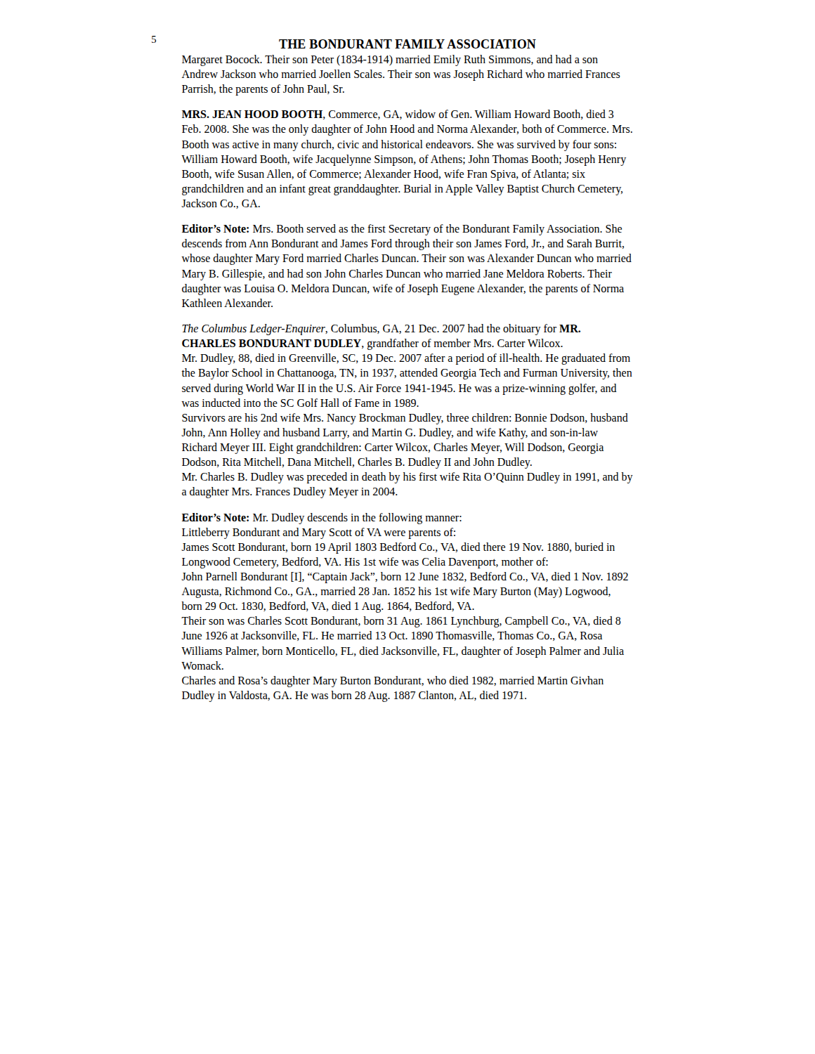5
THE BONDURANT FAMILY ASSOCIATION
Margaret Bocock. Their son Peter (1834-1914) married Emily Ruth Simmons, and had a son Andrew Jackson who married Joellen Scales. Their son was Joseph Richard who married Frances Parrish, the parents of John Paul, Sr.
MRS. JEAN HOOD BOOTH, Commerce, GA, widow of Gen. William Howard Booth, died 3 Feb. 2008. She was the only daughter of John Hood and Norma Alexander, both of Commerce. Mrs. Booth was active in many church, civic and historical endeavors. She was survived by four sons: William Howard Booth, wife Jacquelynne Simpson, of Athens; John Thomas Booth; Joseph Henry Booth, wife Susan Allen, of Commerce; Alexander Hood, wife Fran Spiva, of Atlanta; six grandchildren and an infant great granddaughter. Burial in Apple Valley Baptist Church Cemetery, Jackson Co., GA.
Editor’s Note: Mrs. Booth served as the first Secretary of the Bondurant Family Association. She descends from Ann Bondurant and James Ford through their son James Ford, Jr., and Sarah Burrit, whose daughter Mary Ford married Charles Duncan. Their son was Alexander Duncan who married Mary B. Gillespie, and had son John Charles Duncan who married Jane Meldora Roberts. Their daughter was Louisa O. Meldora Duncan, wife of Joseph Eugene Alexander, the parents of Norma Kathleen Alexander.
The Columbus Ledger-Enquirer, Columbus, GA, 21 Dec. 2007 had the obituary for MR. CHARLES BONDURANT DUDLEY, grandfather of member Mrs. Carter Wilcox.
Mr. Dudley, 88, died in Greenville, SC, 19 Dec. 2007 after a period of ill-health. He graduated from the Baylor School in Chattanooga, TN, in 1937, attended Georgia Tech and Furman University, then served during World War II in the U.S. Air Force 1941-1945. He was a prize-winning golfer, and was inducted into the SC Golf Hall of Fame in 1989.
Survivors are his 2nd wife Mrs. Nancy Brockman Dudley, three children: Bonnie Dodson, husband John, Ann Holley and husband Larry, and Martin G. Dudley, and wife Kathy, and son-in-law Richard Meyer III. Eight grandchildren: Carter Wilcox, Charles Meyer, Will Dodson, Georgia Dodson, Rita Mitchell, Dana Mitchell, Charles B. Dudley II and John Dudley.
Mr. Charles B. Dudley was preceded in death by his first wife Rita O’Quinn Dudley in 1991, and by a daughter Mrs. Frances Dudley Meyer in 2004.
Editor’s Note: Mr. Dudley descends in the following manner:
Littleberry Bondurant and Mary Scott of VA were parents of:
James Scott Bondurant, born 19 April 1803 Bedford Co., VA, died there 19 Nov. 1880, buried in Longwood Cemetery, Bedford, VA. His 1st wife was Celia Davenport, mother of:
John Parnell Bondurant [I], “Captain Jack”, born 12 June 1832, Bedford Co., VA, died 1 Nov. 1892 Augusta, Richmond Co., GA., married 28 Jan. 1852 his 1st wife Mary Burton (May) Logwood, born 29 Oct. 1830, Bedford, VA, died 1 Aug. 1864, Bedford, VA.
Their son was Charles Scott Bondurant, born 31 Aug. 1861 Lynchburg, Campbell Co., VA, died 8 June 1926 at Jacksonville, FL. He married 13 Oct. 1890 Thomasville, Thomas Co., GA, Rosa Williams Palmer, born Monticello, FL, died Jacksonville, FL, daughter of Joseph Palmer and Julia Womack.
Charles and Rosa’s daughter Mary Burton Bondurant, who died 1982, married Martin Givhan Dudley in Valdosta, GA. He was born 28 Aug. 1887 Clanton, AL, died 1971.